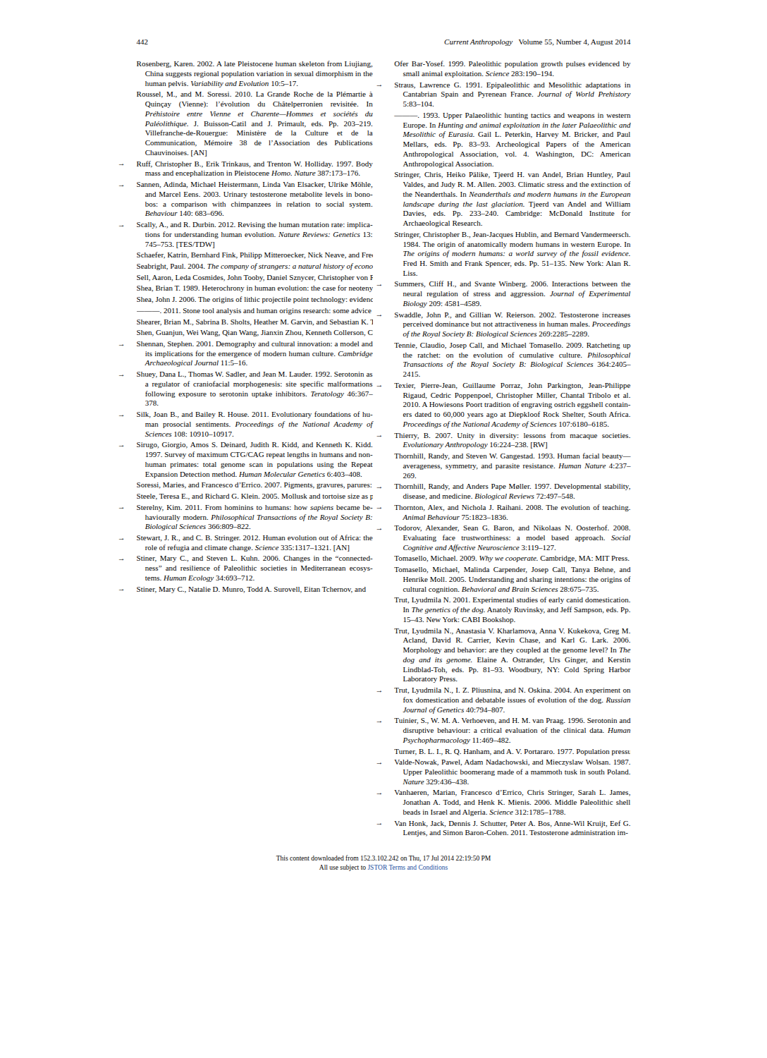442
Current Anthropology Volume 55, Number 4, August 2014
Rosenberg, Karen. 2002. A late Pleistocene human skeleton from Liujiang, China suggests regional population variation in sexual dimorphism in the human pelvis. Variability and Evolution 10:5–17.
Roussel, M., and M. Soressi. 2010. La Grande Roche de la Plémartie à Quinçay (Vienne): l’évolution du Châtelperronien revisitée. In Préhistoire entre Vienne et Charente—Hommes et sociétés du Paléolithique. J. Buisson-Catil and J. Primault, eds. Pp. 203–219. Villefranche-de-Rouergue: Ministère de la Culture et de la Communication, Mémoire 38 de l’Association des Publications Chauvinoises. [AN]
Ruff, Christopher B., Erik Trinkaus, and Trenton W. Holliday. 1997. Body mass and encephalization in Pleistocene Homo. Nature 387:173–176.
Sannen, Adinda, Michael Heistermann, Linda Van Elsacker, Ulrike Möhle, and Marcel Eens. 2003. Urinary testosterone metabolite levels in bonobos: a comparison with chimpanzees in relation to social system. Behaviour 140: 683–696.
Scally, A., and R. Durbin. 2012. Revising the human mutation rate: implications for understanding human evolution. Nature Reviews: Genetics 13: 745–753. [TES/TDW]
Schaefer, Katrin, Bernhard Fink, Philipp Mitteroecker, Nick Neave, and Fred L. Bookstein. 2005. Visualizing facial shape regression upon 2nd to 4th digit ratio and testosterone. Collegium Anthropologicum 29:415–419.
Seabright, Paul. 2004. The company of strangers: a natural history of economic life. Princeton, NJ: Princeton University Press.
Sell, Aaron, Leda Cosmides, John Tooby, Daniel Sznycer, Christopher von Rueden, and Michael Gurven. 2009. Human adaptations for the visual assessment of strength and fighting ability from the body and face. Proceedings of the Royal Society B: Biological Sciences 276:575–584.
Shea, Brian T. 1989. Heterochrony in human evolution: the case for neoteny reconsidered. Yearbook of Physical Anthropology 32:69–101.
Shea, John J. 2006. The origins of lithic projectile point technology: evidence from Africa, the Levant, and Europe. Journal of Archaeological Science 33: 823–846.
———. 2011. Stone tool analysis and human origins research: some advice from Uncle Screwtape. Evolutionary Anthropology 20:48–53.
Shearer, Brian M., Sabrina B. Sholts, Heather M. Garvin, and Sebastian K. T. S. Wärmländer. 2012. Sexual dimorphism in human browridge volume measured from 3D models of dry crania: a new digital morphometric approach. Forensic Science International 222: 400.e1–400.e5.
Shen, Guanjun, Wei Wang, Qian Wang, Jianxin Zhou, Kenneth Collerson, Chunlin Zhou, and Philip V. Tobias. 2002. U-series dating of Liujiang hominid site in Guangxi, Southern China. Journal of Human Evolution 43:817–829.
Shennan, Stephen. 2001. Demography and cultural innovation: a model and its implications for the emergence of modern human culture. Cambridge Archaeological Journal 11:5–16.
Shuey, Dana L., Thomas W. Sadler, and Jean M. Lauder. 1992. Serotonin as a regulator of craniofacial morphogenesis: site specific malformations following exposure to serotonin uptake inhibitors. Teratology 46:367–378.
Silk, Joan B., and Bailey R. House. 2011. Evolutionary foundations of human prosocial sentiments. Proceedings of the National Academy of Sciences 108: 10910–10917.
Sirugo, Giorgio, Amos S. Deinard, Judith R. Kidd, and Kenneth K. Kidd. 1997. Survey of maximum CTG/CAG repeat lengths in humans and non-human primates: total genome scan in populations using the Repeat Expansion Detection method. Human Molecular Genetics 6:403–408.
Soressi, Maries, and Francesco d’Errico. 2007. Pigments, gravures, parures: les comportements symboliques controversés des Néandertaliens. In Les Néandertaliens: Biologie et cultures. Bernard Vandermeersch and Bruno Maureille, eds. Pp. 297–309. Paris: Éditions du CTHS.
Steele, Teresa E., and Richard G. Klein. 2005. Mollusk and tortoise size as proxies for Stone Age population density in South Africa: implications for the evolution of human cultural capacity. Munibe Antropologia-Arkeologia 57:221–237.
Sterelny, Kim. 2011. From hominins to humans: how sapiens became behaviourally modern. Philosophical Transactions of the Royal Society B: Biological Sciences 366:809–822.
Stewart, J. R., and C. B. Stringer. 2012. Human evolution out of Africa: the role of refugia and climate change. Science 335:1317–1321. [AN]
Stiner, Mary C., and Steven L. Kuhn. 2006. Changes in the “connectedness” and resilience of Paleolithic societies in Mediterranean ecosystems. Human Ecology 34:693–712.
Stiner, Mary C., Natalie D. Munro, Todd A. Surovell, Eitan Tchernov, and
Ofer Bar-Yosef. 1999. Paleolithic population growth pulses evidenced by small animal exploitation. Science 283:190–194.
Straus, Lawrence G. 1991. Epipaleolithic and Mesolithic adaptations in Cantabrian Spain and Pyrenean France. Journal of World Prehistory 5:83–104.
———. 1993. Upper Palaeolithic hunting tactics and weapons in western Europe. In Hunting and animal exploitation in the later Palaeolithic and Mesolithic of Eurasia. Gail L. Peterkin, Harvey M. Bricker, and Paul Mellars, eds. Pp. 83–93. Archeological Papers of the American Anthropological Association, vol. 4. Washington, DC: American Anthropological Association.
Stringer, Chris, Heiko Pälike, Tjeerd H. van Andel, Brian Huntley, Paul Valdes, and Judy R. M. Allen. 2003. Climatic stress and the extinction of the Neanderthals. In Neanderthals and modern humans in the European landscape during the last glaciation. Tjeerd van Andel and William Davies, eds. Pp. 233–240. Cambridge: McDonald Institute for Archaeological Research.
Stringer, Christopher B., Jean-Jacques Hublin, and Bernard Vandermeersch. 1984. The origin of anatomically modern humans in western Europe. In The origins of modern humans: a world survey of the fossil evidence. Fred H. Smith and Frank Spencer, eds. Pp. 51–135. New York: Alan R. Liss.
Summers, Cliff H., and Svante Winberg. 2006. Interactions between the neural regulation of stress and aggression. Journal of Experimental Biology 209: 4581–4589.
Swaddle, John P., and Gillian W. Reierson. 2002. Testosterone increases perceived dominance but not attractiveness in human males. Proceedings of the Royal Society B: Biological Sciences 269:2285–2289.
Tennie, Claudio, Josep Call, and Michael Tomasello. 2009. Ratcheting up the ratchet: on the evolution of cumulative culture. Philosophical Transactions of the Royal Society B: Biological Sciences 364:2405–2415.
Texier, Pierre-Jean, Guillaume Porraz, John Parkington, Jean-Philippe Rigaud, Cedric Poppenpoel, Christopher Miller, Chantal Tribolo et al. 2010. A Howiesons Poort tradition of engraving ostrich eggshell containers dated to 60,000 years ago at Diepkloof Rock Shelter, South Africa. Proceedings of the National Academy of Sciences 107:6180–6185.
Thierry, B. 2007. Unity in diversity: lessons from macaque societies. Evolutionary Anthropology 16:224–238. [RW]
Thornhill, Randy, and Steven W. Gangestad. 1993. Human facial beauty—averageness, symmetry, and parasite resistance. Human Nature 4:237–269.
Thornhill, Randy, and Anders Pape Møller. 1997. Developmental stability, disease, and medicine. Biological Reviews 72:497–548.
Thornton, Alex, and Nichola J. Raihani. 2008. The evolution of teaching. Animal Behaviour 75:1823–1836.
Todorov, Alexander, Sean G. Baron, and Nikolaas N. Oosterhof. 2008. Evaluating face trustworthiness: a model based approach. Social Cognitive and Affective Neuroscience 3:119–127.
Tomasello, Michael. 2009. Why we cooperate. Cambridge, MA: MIT Press.
Tomasello, Michael, Malinda Carpender, Josep Call, Tanya Behne, and Henrike Moll. 2005. Understanding and sharing intentions: the origins of cultural cognition. Behavioral and Brain Sciences 28:675–735.
Trut, Lyudmila N. 2001. Experimental studies of early canid domestication. In The genetics of the dog. Anatoly Ruvinsky, and Jeff Sampson, eds. Pp. 15–43. New York: CABI Bookshop.
Trut, Lyudmila N., Anastasia V. Kharlamova, Anna V. Kukekova, Greg M. Acland, David R. Carrier, Kevin Chase, and Karl G. Lark. 2006. Morphology and behavior: are they coupled at the genome level? In The dog and its genome. Elaine A. Ostrander, Urs Ginger, and Kerstin Lindblad-Toh, eds. Pp. 81–93. Woodbury, NY: Cold Spring Harbor Laboratory Press.
Trut, Lyudmila N., I. Z. Pliusnina, and N. Oskina. 2004. An experiment on fox domestication and debatable issues of evolution of the dog. Russian Journal of Genetics 40:794–807.
Tuinier, S., W. M. A. Verhoeven, and H. M. van Praag. 1996. Serotonin and disruptive behaviour: a critical evaluation of the clinical data. Human Psychopharmacology 11:469–482.
Turner, B. L. I., R. Q. Hanham, and A. V. Portararo. 1977. Population pressure and agricultural intensity. Annals of the Association of American Geographers 67:384–396.
Valde-Nowak, Pawel, Adam Nadachowski, and Mieczyslaw Wolsan. 1987. Upper Paleolithic boomerang made of a mammoth tusk in south Poland. Nature 329:436–438.
Vanhaeren, Marian, Francesco d’Errico, Chris Stringer, Sarah L. James, Jonathan A. Todd, and Henk K. Mienis. 2006. Middle Paleolithic shell beads in Israel and Algeria. Science 312:1785–1788.
Van Honk, Jack, Dennis J. Schutter, Peter A. Bos, Anne-Wil Kruijt, Eef G. Lentjes, and Simon Baron-Cohen. 2011. Testosterone administration im-
This content downloaded from 152.3.102.242 on Thu, 17 Jul 2014 22:19:50 PM
All use subject to JSTOR Terms and Conditions